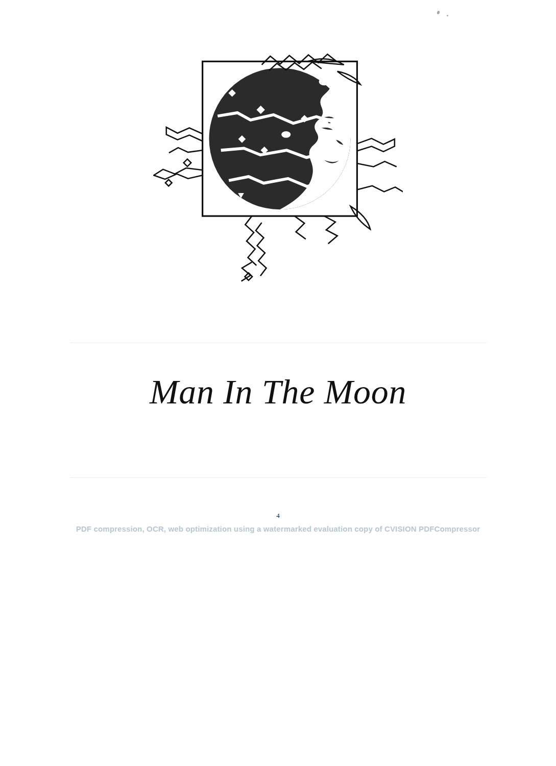Man In The Moon
4
PDF compression, OCR, web optimization using a watermarked evaluation copy of CVISION PDFCompressor